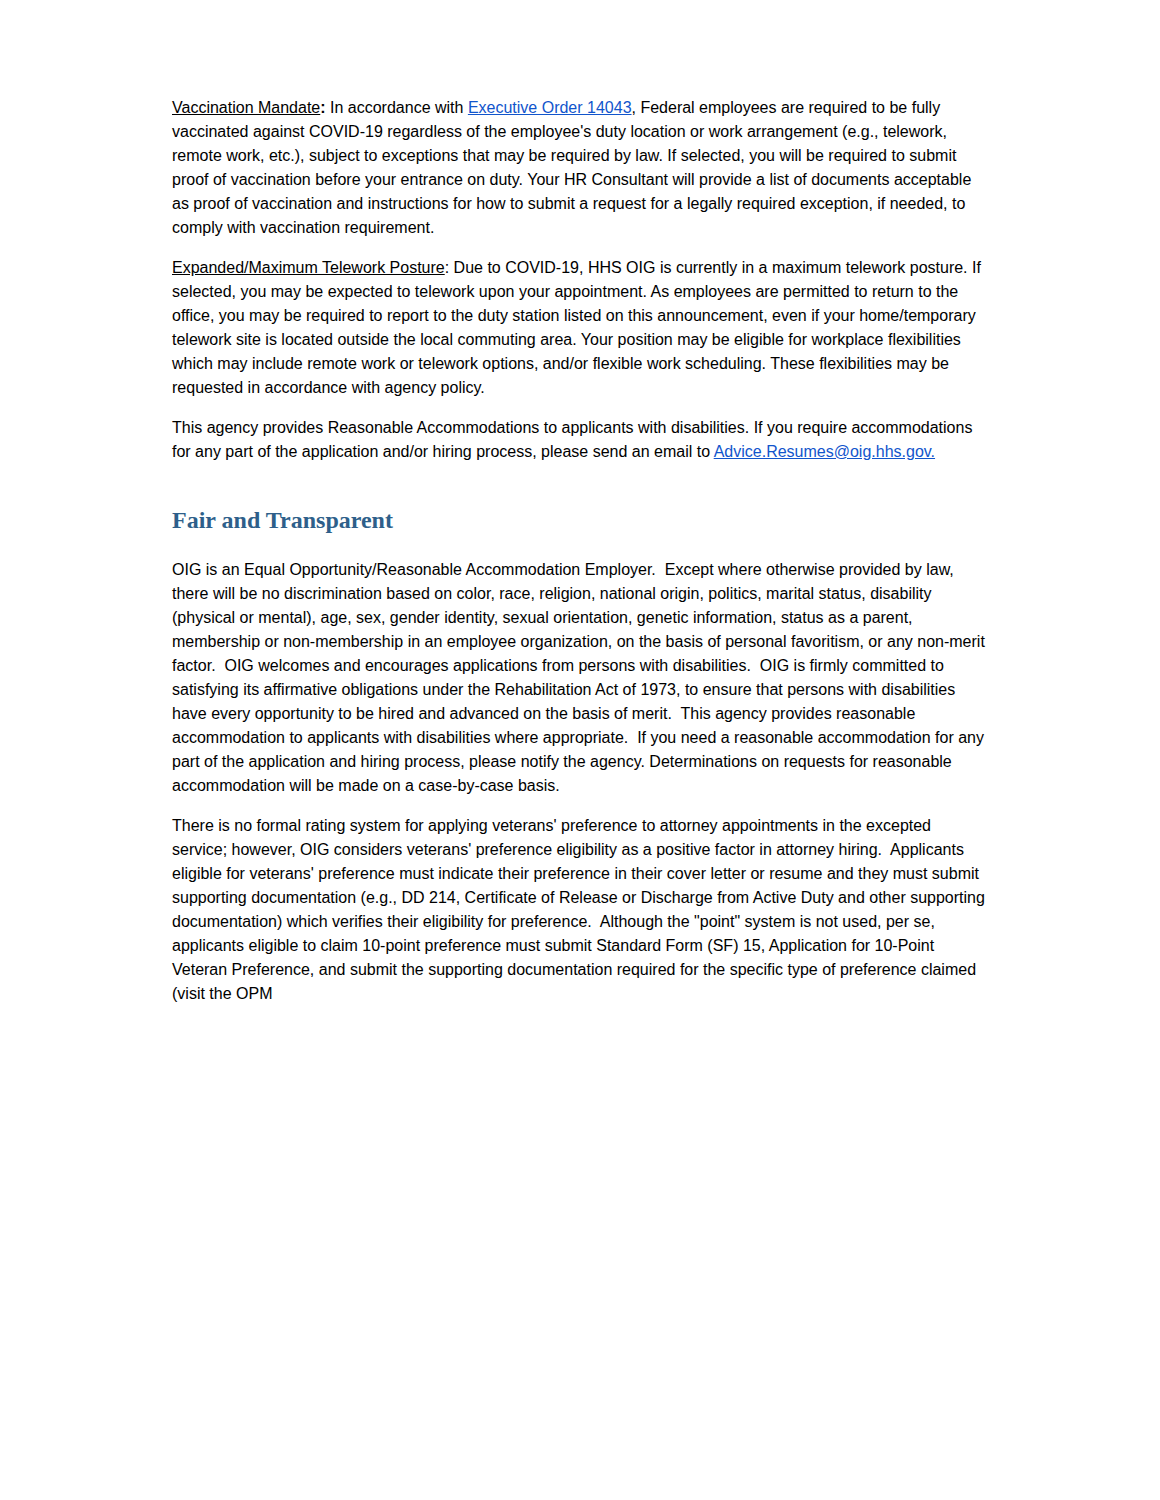Vaccination Mandate: In accordance with Executive Order 14043, Federal employees are required to be fully vaccinated against COVID-19 regardless of the employee's duty location or work arrangement (e.g., telework, remote work, etc.), subject to exceptions that may be required by law. If selected, you will be required to submit proof of vaccination before your entrance on duty. Your HR Consultant will provide a list of documents acceptable as proof of vaccination and instructions for how to submit a request for a legally required exception, if needed, to comply with vaccination requirement.
Expanded/Maximum Telework Posture: Due to COVID-19, HHS OIG is currently in a maximum telework posture. If selected, you may be expected to telework upon your appointment. As employees are permitted to return to the office, you may be required to report to the duty station listed on this announcement, even if your home/temporary telework site is located outside the local commuting area. Your position may be eligible for workplace flexibilities which may include remote work or telework options, and/or flexible work scheduling. These flexibilities may be requested in accordance with agency policy.
This agency provides Reasonable Accommodations to applicants with disabilities. If you require accommodations for any part of the application and/or hiring process, please send an email to Advice.Resumes@oig.hhs.gov.
Fair and Transparent
OIG is an Equal Opportunity/Reasonable Accommodation Employer. Except where otherwise provided by law, there will be no discrimination based on color, race, religion, national origin, politics, marital status, disability (physical or mental), age, sex, gender identity, sexual orientation, genetic information, status as a parent, membership or non-membership in an employee organization, on the basis of personal favoritism, or any non-merit factor. OIG welcomes and encourages applications from persons with disabilities. OIG is firmly committed to satisfying its affirmative obligations under the Rehabilitation Act of 1973, to ensure that persons with disabilities have every opportunity to be hired and advanced on the basis of merit. This agency provides reasonable accommodation to applicants with disabilities where appropriate. If you need a reasonable accommodation for any part of the application and hiring process, please notify the agency. Determinations on requests for reasonable accommodation will be made on a case-by-case basis.
There is no formal rating system for applying veterans' preference to attorney appointments in the excepted service; however, OIG considers veterans' preference eligibility as a positive factor in attorney hiring. Applicants eligible for veterans' preference must indicate their preference in their cover letter or resume and they must submit supporting documentation (e.g., DD 214, Certificate of Release or Discharge from Active Duty and other supporting documentation) which verifies their eligibility for preference. Although the "point" system is not used, per se, applicants eligible to claim 10-point preference must submit Standard Form (SF) 15, Application for 10-Point Veteran Preference, and submit the supporting documentation required for the specific type of preference claimed (visit the OPM